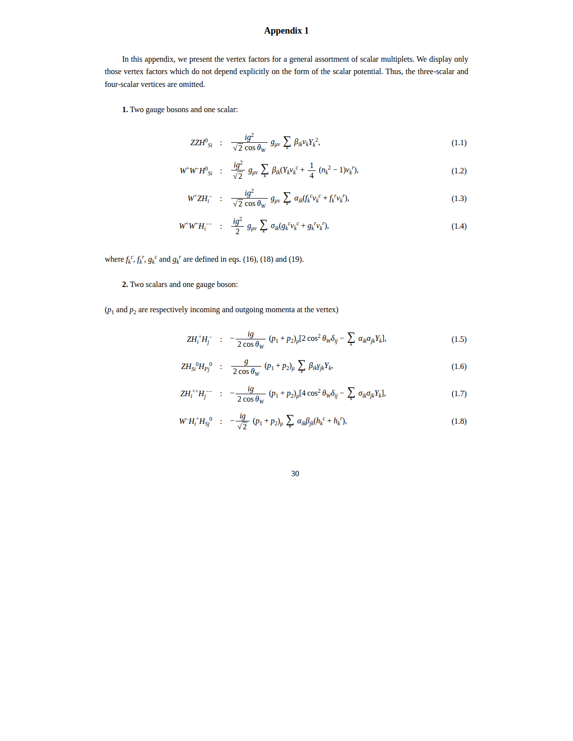Appendix 1
In this appendix, we present the vertex factors for a general assortment of scalar multiplets. We display only those vertex factors which do not depend explicitly on the form of the scalar potential. Thus, the three-scalar and four-scalar vertices are omitted.
1. Two gauge bosons and one scalar:
| Z Z H 0 Si | : | ig 2 √ 2 cos θ W g μν ∑ k β ik v k Y k 2 , | (1.1) |
| W + W − H 0 Si | : | ig 2 √ 2 g μν ∑ k β ik ( Y k v k c + 1 4 ( n k 2 − 1) v k r ), | (1.2) |
| W + Z H i − | : | ig 2 √ 2 cos θ W g μν ∑ k α ik ( f k c v k c + f k r v k r ), | (1.3) |
| W + W + H i −− | : | ig 2 2 g μν ∑ k σ ik ( g k c v k c + g k r v k r ), | (1.4) |
where fkc, fkr, gkc and gkr are defined in eqs. (16), (18) and (19).
2. Two scalars and one gauge boson:
(p1 and p2 are respectively incoming and outgoing momenta at the vertex)
| Z H i + H j − | : | − ig 2 cos θ W ( p 1 + p 2 ) μ [2 cos 2 θ W δ ij − ∑ k α ik α jk Y k ], | (1.5) |
| Z H Si 0 H Pj 0 | : | g 2 cos θ W ( p 1 + p 2 ) μ ∑ k β ik γ jk Y k , | (1.6) |
| Z H i ++ H j −− | : | − ig 2 cos θ W ( p 1 + p 2 ) μ [4 cos 2 θ W δ ij − ∑ k σ ik σ jk Y k ], | (1.7) |
| W − H i + H Sj 0 | : | − ig √ 2 ( p 1 + p 2 ) μ ∑ k α ik β jk ( h k c + h k r ), | (1.8) |
30